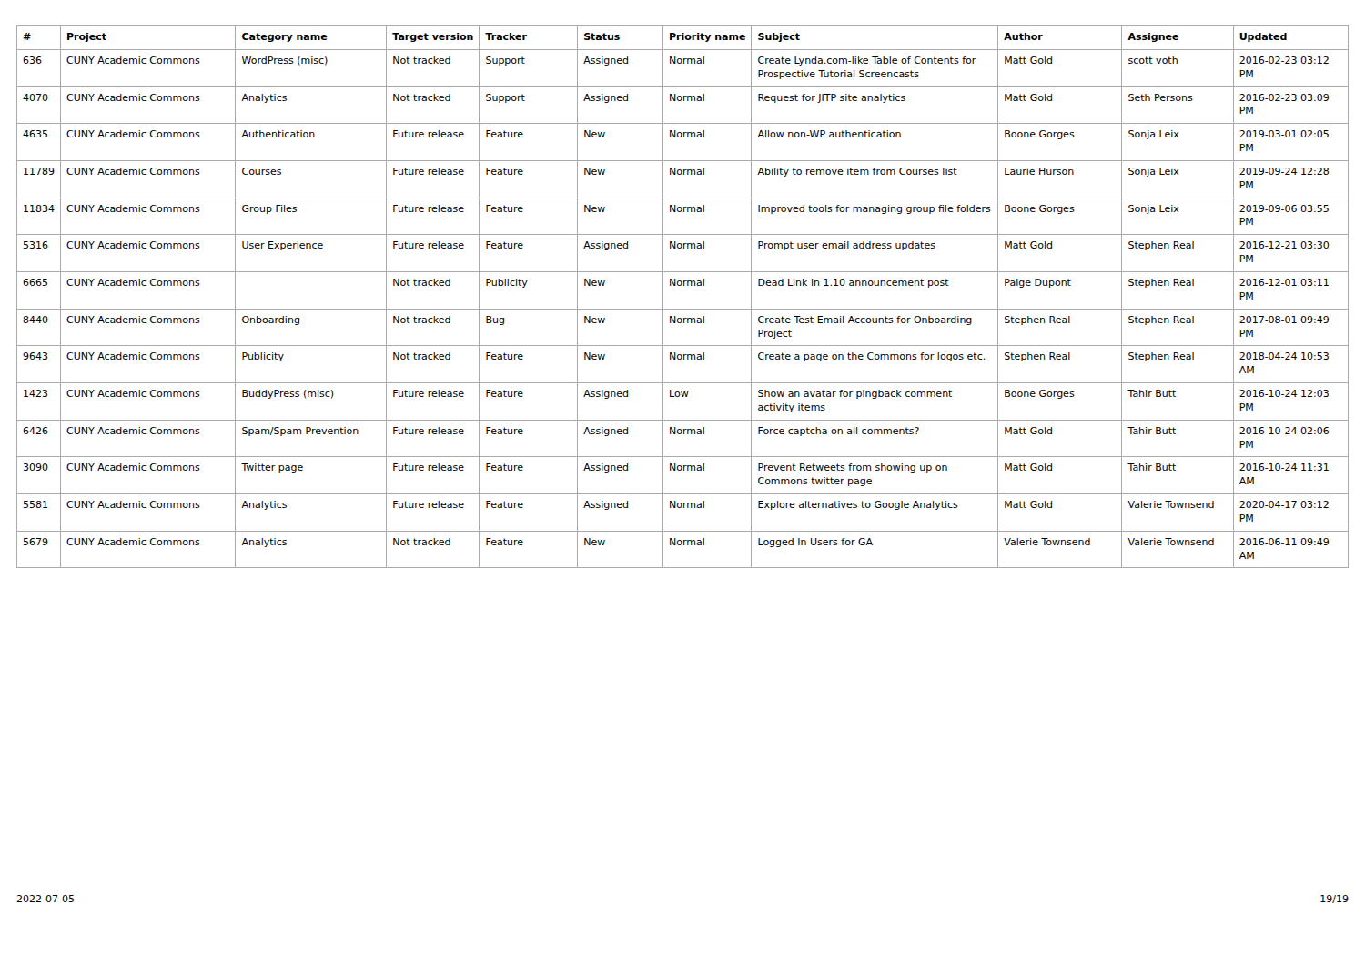| # | Project | Category name | Target version | Tracker | Status | Priority name | Subject | Author | Assignee | Updated |
| --- | --- | --- | --- | --- | --- | --- | --- | --- | --- | --- |
| 636 | CUNY Academic Commons | WordPress (misc) | Not tracked | Support | Assigned | Normal | Create Lynda.com-like Table of Contents for Prospective Tutorial Screencasts | Matt Gold | scott voth | 2016-02-23 03:12 PM |
| 4070 | CUNY Academic Commons | Analytics | Not tracked | Support | Assigned | Normal | Request for JITP site analytics | Matt Gold | Seth Persons | 2016-02-23 03:09 PM |
| 4635 | CUNY Academic Commons | Authentication | Future release | Feature | New | Normal | Allow non-WP authentication | Boone Gorges | Sonja Leix | 2019-03-01 02:05 PM |
| 11789 | CUNY Academic Commons | Courses | Future release | Feature | New | Normal | Ability to remove item from Courses list | Laurie Hurson | Sonja Leix | 2019-09-24 12:28 PM |
| 11834 | CUNY Academic Commons | Group Files | Future release | Feature | New | Normal | Improved tools for managing group file folders | Boone Gorges | Sonja Leix | 2019-09-06 03:55 PM |
| 5316 | CUNY Academic Commons | User Experience | Future release | Feature | Assigned | Normal | Prompt user email address updates | Matt Gold | Stephen Real | 2016-12-21 03:30 PM |
| 6665 | CUNY Academic Commons | | Not tracked | Publicity | New | Normal | Dead Link in 1.10 announcement post | Paige Dupont | Stephen Real | 2016-12-01 03:11 PM |
| 8440 | CUNY Academic Commons | Onboarding | Not tracked | Bug | New | Normal | Create Test Email Accounts for Onboarding Project | Stephen Real | Stephen Real | 2017-08-01 09:49 PM |
| 9643 | CUNY Academic Commons | Publicity | Not tracked | Feature | New | Normal | Create a page on the Commons for logos etc. | Stephen Real | Stephen Real | 2018-04-24 10:53 AM |
| 1423 | CUNY Academic Commons | BuddyPress (misc) | Future release | Feature | Assigned | Low | Show an avatar for pingback comment activity items | Boone Gorges | Tahir Butt | 2016-10-24 12:03 PM |
| 6426 | CUNY Academic Commons | Spam/Spam Prevention | Future release | Feature | Assigned | Normal | Force captcha on all comments? | Matt Gold | Tahir Butt | 2016-10-24 02:06 PM |
| 3090 | CUNY Academic Commons | Twitter page | Future release | Feature | Assigned | Normal | Prevent Retweets from showing up on Commons twitter page | Matt Gold | Tahir Butt | 2016-10-24 11:31 AM |
| 5581 | CUNY Academic Commons | Analytics | Future release | Feature | Assigned | Normal | Explore alternatives to Google Analytics | Matt Gold | Valerie Townsend | 2020-04-17 03:12 PM |
| 5679 | CUNY Academic Commons | Analytics | Not tracked | Feature | New | Normal | Logged In Users for GA | Valerie Townsend | Valerie Townsend | 2016-06-11 09:49 AM |
2022-07-05 19/19